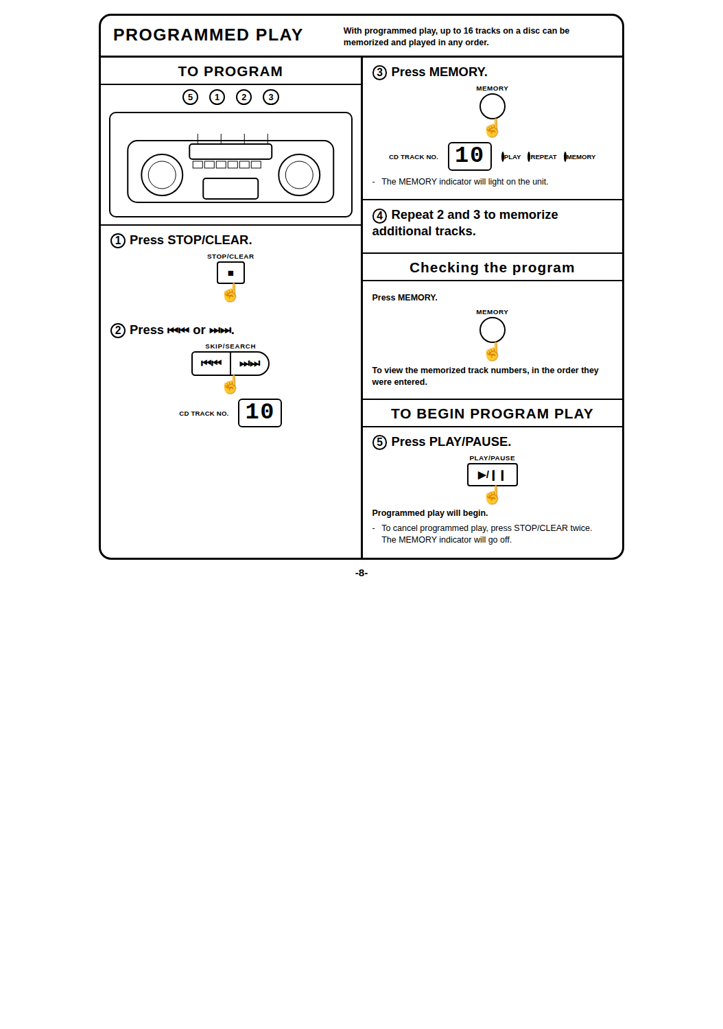PROGRAMMED PLAY
With programmed play, up to 16 tracks on a disc can be memorized and played in any order.
TO PROGRAM
5 1 2 3
1 Press STOP/CLEAR.
STOP/CLEAR
■
☝
2 Press ⏮⏮ or ⏭⏭.
SKIP/SEARCH
⏮⏮
⏭⏭
☝
CD TRACK NO. 10
3 Press MEMORY.
MEMORY
☝
CD TRACK NO. 10 PLAY REPEAT MEMORY
The MEMORY indicator will light on the unit.
4 Repeat 2 and 3 to memorize additional tracks.
Checking the program
Press MEMORY.
MEMORY
☝
To view the memorized track numbers, in the order they were entered.
TO BEGIN PROGRAM PLAY
5 Press PLAY/PAUSE.
PLAY/PAUSE
▶/❙❙
☝
Programmed play will begin.
To cancel programmed play, press STOP/CLEAR twice.
The MEMORY indicator will go off.
-8-